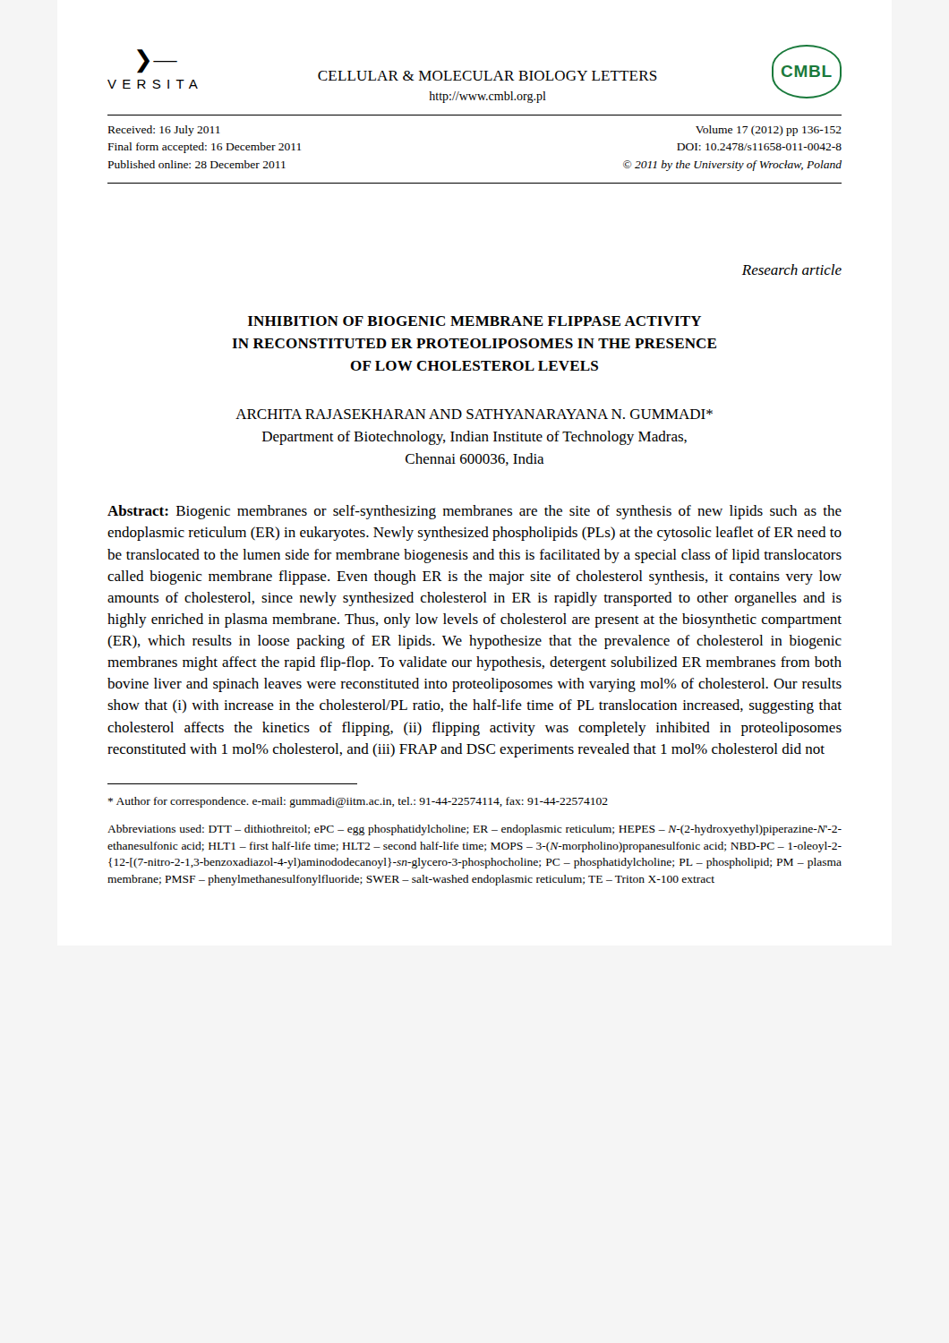❯—
VERSITA
CELLULAR & MOLECULAR BIOLOGY LETTERS
http://www.cmbl.org.pl
CMBL
Received: 16 July 2011
Final form accepted: 16 December 2011
Published online: 28 December 2011
Volume 17 (2012) pp 136-152
DOI: 10.2478/s11658-011-0042-8
© 2011 by the University of Wrocław, Poland
Research article
Inhibition of biogenic membrane flippase activity
in reconstituted ER proteoliposomes in the presence
of low cholesterol levels
Archita Rajasekharan and Sathyanarayana N. Gummadi*
Department of Biotechnology, Indian Institute of Technology Madras,
Chennai 600036, India
Abstract: Biogenic membranes or self-synthesizing membranes are the site of synthesis of new lipids such as the endoplasmic reticulum (ER) in eukaryotes. Newly synthesized phospholipids (PLs) at the cytosolic leaflet of ER need to be translocated to the lumen side for membrane biogenesis and this is facilitated by a special class of lipid translocators called biogenic membrane flippase. Even though ER is the major site of cholesterol synthesis, it contains very low amounts of cholesterol, since newly synthesized cholesterol in ER is rapidly transported to other organelles and is highly enriched in plasma membrane. Thus, only low levels of cholesterol are present at the biosynthetic compartment (ER), which results in loose packing of ER lipids. We hypothesize that the prevalence of cholesterol in biogenic membranes might affect the rapid flip-flop. To validate our hypothesis, detergent solubilized ER membranes from both bovine liver and spinach leaves were reconstituted into proteoliposomes with varying mol% of cholesterol. Our results show that (i) with increase in the cholesterol/PL ratio, the half-life time of PL translocation increased, suggesting that cholesterol affects the kinetics of flipping, (ii) flipping activity was completely inhibited in proteoliposomes reconstituted with 1 mol% cholesterol, and (iii) FRAP and DSC experiments revealed that 1 mol% cholesterol did not
* Author for correspondence. e-mail: gummadi@iitm.ac.in, tel.: 91-44-22574114, fax: 91-44-22574102
Abbreviations used: DTT – dithiothreitol; ePC – egg phosphatidylcholine; ER – endoplasmic reticulum; HEPES – N-(2-hydroxyethyl)piperazine-N'-2-ethanesulfonic acid; HLT1 – first half-life time; HLT2 – second half-life time; MOPS – 3-(N-morpholino)propanesulfonic acid; NBD-PC – 1-oleoyl-2-{12-[(7-nitro-2-1,3-benzoxadiazol-4-yl)aminododecanoyl}-sn-glycero-3-phosphocholine; PC – phosphatidylcholine; PL – phospholipid; PM – plasma membrane; PMSF – phenylmethanesulfonylfluoride; SWER – salt-washed endoplasmic reticulum; TE – Triton X-100 extract